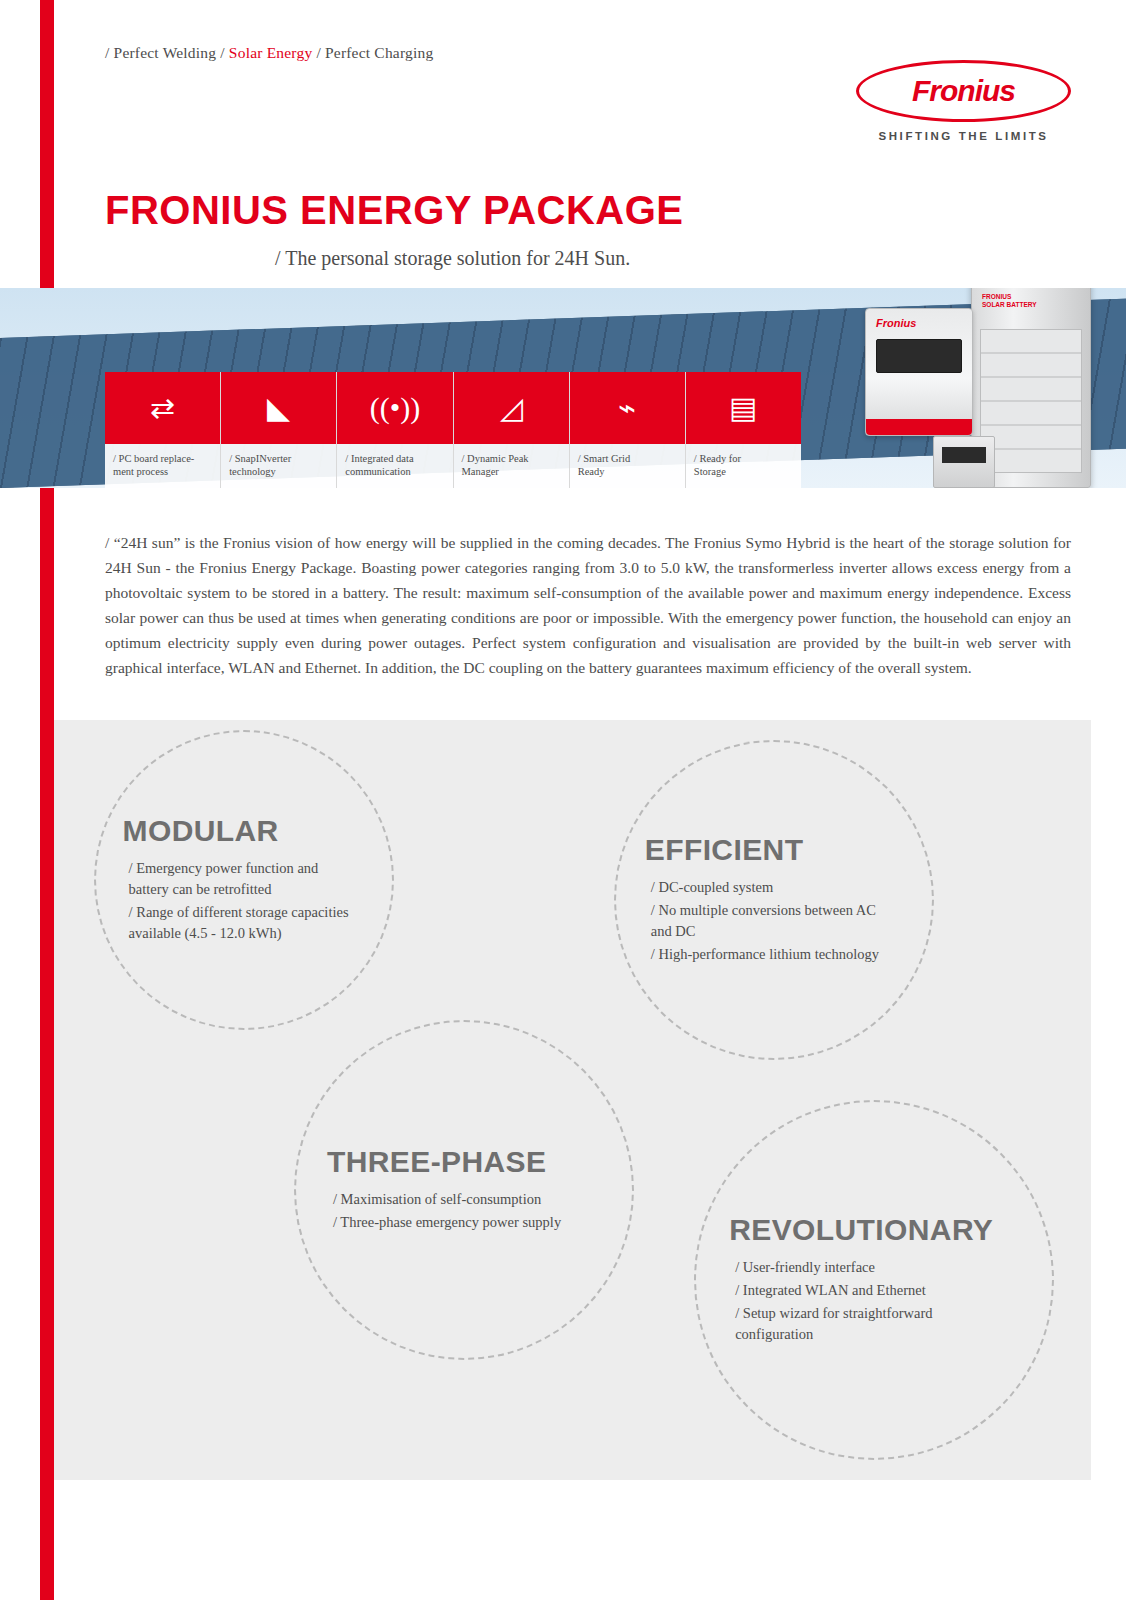/ Perfect Welding / Solar Energy / Perfect Charging
Fronius SHIFTING THE LIMITS
Fronius Energy Package
/ The personal storage solution for 24H Sun.
⇄
/ PC board replace-
ment process
◣
/ SnapINverter
technology
((•))
/ Integrated data
communication
◿
/ Dynamic Peak
Manager
⌁
/ Smart Grid
Ready
▤
/ Ready for
Storage
/ “24H sun” is the Fronius vision of how energy will be supplied in the coming decades. The Fronius Symo Hybrid is the heart of the storage solution for 24H Sun - the Fronius Energy Package. Boasting power categories ranging from 3.0 to 5.0 kW, the transformerless inverter allows excess energy from a photovoltaic system to be stored in a battery. The result: maximum self-consumption of the available power and maximum energy independence. Excess solar power can thus be used at times when generating conditions are poor or impossible. With the emergency power function, the household can enjoy an optimum electricity supply even during power outages. Perfect system configuration and visualisation are provided by the built-in web server with graphical interface, WLAN and Ethernet. In addition, the DC coupling on the battery guarantees maximum efficiency of the overall system.
Modular
Emergency power function and battery can be retrofitted
Range of different storage capacities available (4.5 - 12.0 kWh)
Efficient
DC-coupled system
No multiple conversions between AC and DC
High-performance lithium technology
Three-phase
Maximisation of self-consumption
Three-phase emergency power supply
Revolutionary
User-friendly interface
Integrated WLAN and Ethernet
Setup wizard for straightforward configuration